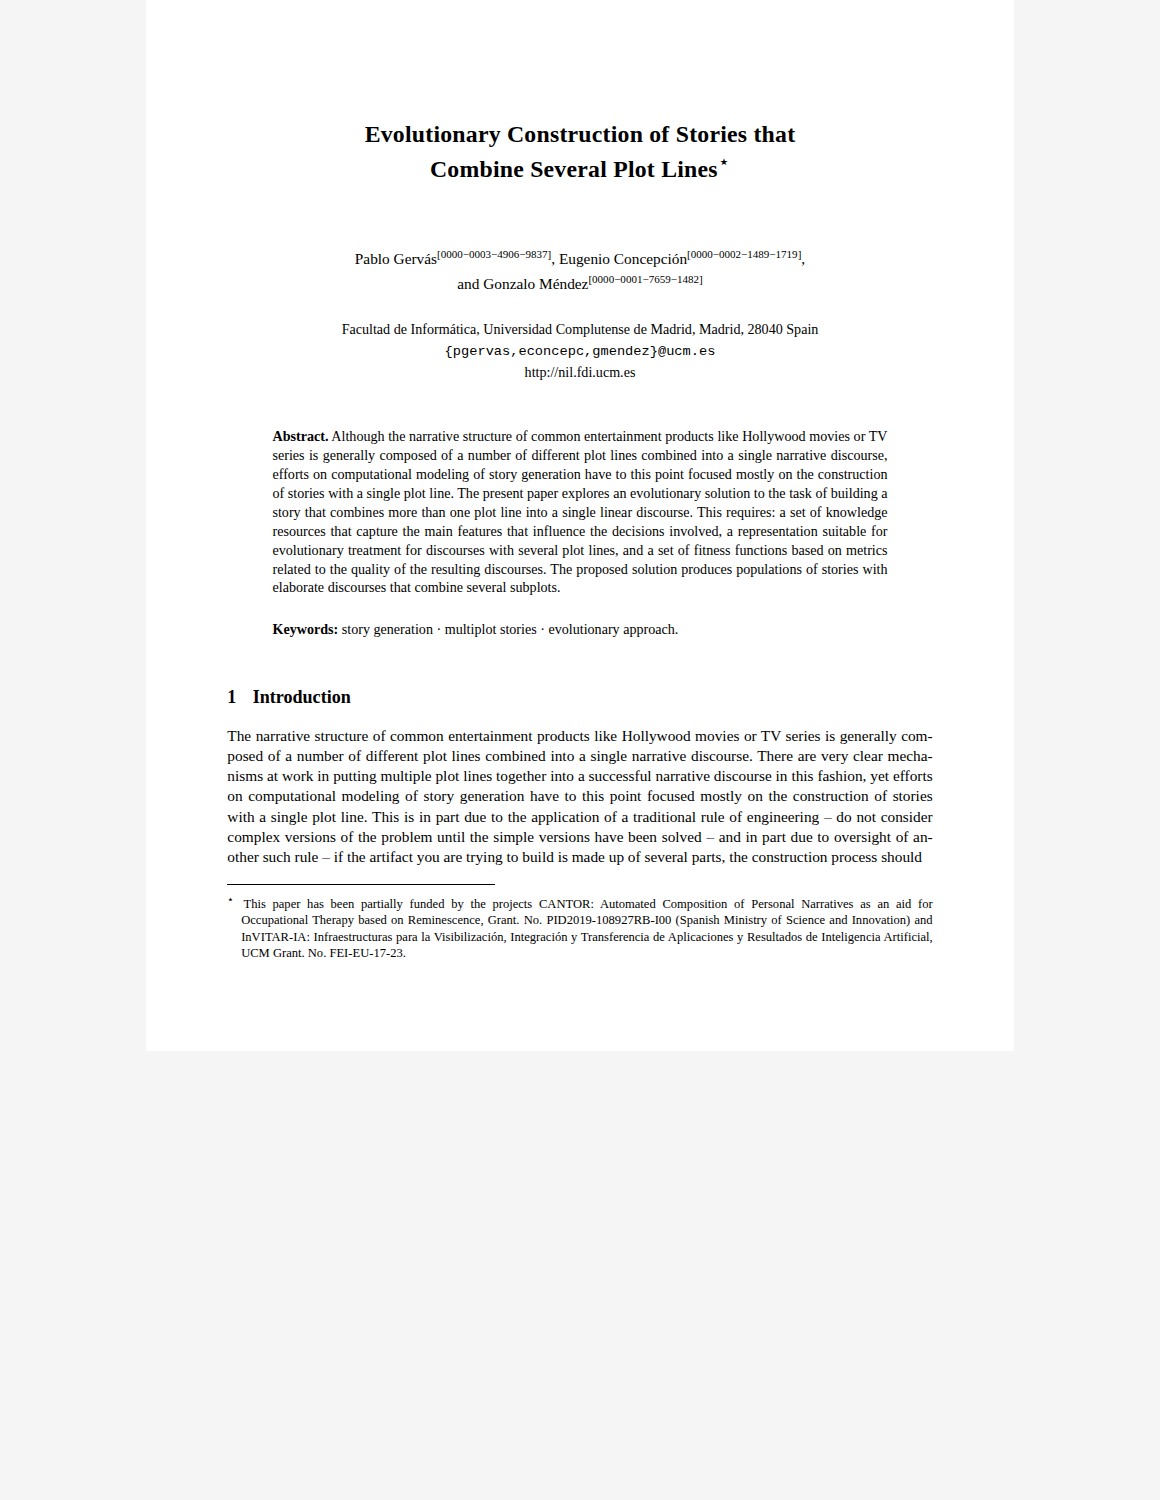Evolutionary Construction of Stories that
Combine Several Plot Lines⋆
Pablo Gervás[0000−0003−4906−9837], Eugenio Concepción[0000−0002−1489−1719],
and Gonzalo Méndez[0000−0001−7659−1482]
Facultad de Informática, Universidad Complutense de Madrid, Madrid, 28040 Spain
{pgervas,econcepc,gmendez}@ucm.es
http://nil.fdi.ucm.es
Abstract. Although the narrative structure of common entertainment products like Hollywood movies or TV series is generally composed of a number of different plot lines combined into a single narrative discourse, efforts on computational modeling of story generation have to this point focused mostly on the construction of stories with a single plot line. The present paper explores an evolutionary solution to the task of building a story that combines more than one plot line into a single linear discourse. This requires: a set of knowledge resources that capture the main features that influence the decisions involved, a representation suitable for evolutionary treatment for discourses with several plot lines, and a set of fitness functions based on metrics related to the quality of the resulting discourses. The proposed solution produces populations of stories with elaborate discourses that combine several subplots.
Keywords: story generation · multiplot stories · evolutionary approach.
1 Introduction
The narrative structure of common entertainment products like Hollywood movies or TV series is generally composed of a number of different plot lines combined into a single narrative discourse. There are very clear mechanisms at work in putting multiple plot lines together into a successful narrative discourse in this fashion, yet efforts on computational modeling of story generation have to this point focused mostly on the construction of stories with a single plot line. This is in part due to the application of a traditional rule of engineering – do not consider complex versions of the problem until the simple versions have been solved – and in part due to oversight of another such rule – if the artifact you are trying to build is made up of several parts, the construction process should
⋆ This paper has been partially funded by the projects CANTOR: Automated Composition of Personal Narratives as an aid for Occupational Therapy based on Reminescence, Grant. No. PID2019-108927RB-I00 (Spanish Ministry of Science and Innovation) and InVITAR-IA: Infraestructuras para la Visibilización, Integración y Transferencia de Aplicaciones y Resultados de Inteligencia Artificial, UCM Grant. No. FEI-EU-17-23.